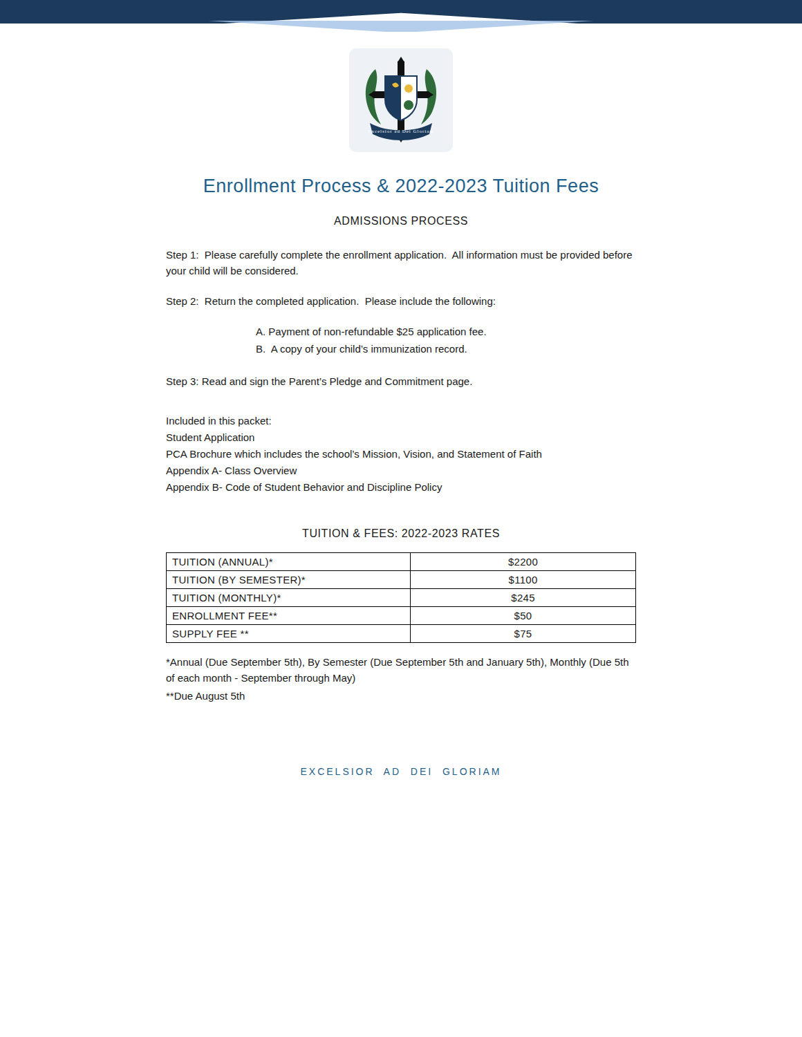Excelsior ad Dei Gloriam
Enrollment Process & 2022-2023 Tuition Fees
ADMISSIONS PROCESS
Step 1: Please carefully complete the enrollment application. All information must be provided before your child will be considered.
Step 2: Return the completed application. Please include the following:
A. Payment of non-refundable $25 application fee.
B. A copy of your child’s immunization record.
Step 3: Read and sign the Parent’s Pledge and Commitment page.
Included in this packet:
Student Application
PCA Brochure which includes the school’s Mission, Vision, and Statement of Faith
Appendix A- Class Overview
Appendix B- Code of Student Behavior and Discipline Policy
TUITION & FEES: 2022-2023 RATES
| TUITION (ANNUAL)* | $2200 |
| TUITION (BY SEMESTER)* | $1100 |
| TUITION (MONTHLY)* | $245 |
| ENROLLMENT FEE** | $50 |
| SUPPLY FEE ** | $75 |
*Annual (Due September 5th), By Semester (Due September 5th and January 5th), Monthly (Due 5th of each month - September through May)
**Due August 5th
EXCELSIOR AD DEI GLORIAM